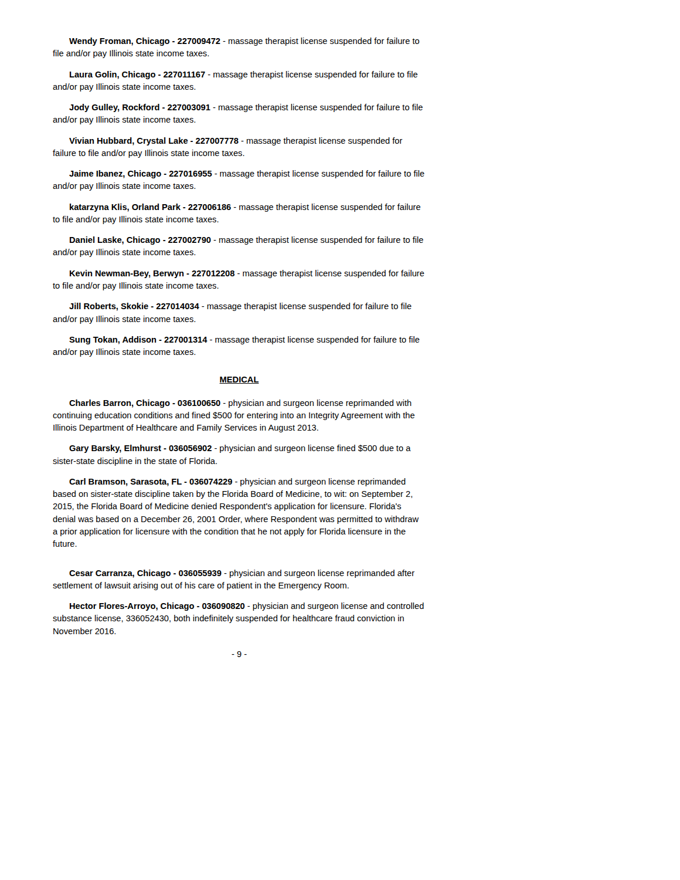Wendy Froman, Chicago - 227009472 - massage therapist license suspended for failure to file and/or pay Illinois state income taxes.
Laura Golin, Chicago - 227011167 - massage therapist license suspended for failure to file and/or pay Illinois state income taxes.
Jody Gulley, Rockford - 227003091 - massage therapist license suspended for failure to file and/or pay Illinois state income taxes.
Vivian Hubbard, Crystal Lake - 227007778 - massage therapist license suspended for failure to file and/or pay Illinois state income taxes.
Jaime Ibanez, Chicago - 227016955 - massage therapist license suspended for failure to file and/or pay Illinois state income taxes.
katarzyna Klis, Orland Park - 227006186 - massage therapist license suspended for failure to file and/or pay Illinois state income taxes.
Daniel Laske, Chicago - 227002790 - massage therapist license suspended for failure to file and/or pay Illinois state income taxes.
Kevin Newman-Bey, Berwyn - 227012208 - massage therapist license suspended for failure to file and/or pay Illinois state income taxes.
Jill Roberts, Skokie - 227014034 - massage therapist license suspended for failure to file and/or pay Illinois state income taxes.
Sung Tokan, Addison - 227001314 - massage therapist license suspended for failure to file and/or pay Illinois state income taxes.
MEDICAL
Charles Barron, Chicago - 036100650 - physician and surgeon license reprimanded with continuing education conditions and fined $500 for entering into an Integrity Agreement with the Illinois Department of Healthcare and Family Services in August 2013.
Gary Barsky, Elmhurst - 036056902 - physician and surgeon license fined $500 due to a sister-state discipline in the state of Florida.
Carl Bramson, Sarasota, FL - 036074229 - physician and surgeon license reprimanded based on sister-state discipline taken by the Florida Board of Medicine, to wit: on September 2, 2015, the Florida Board of Medicine denied Respondent's application for licensure. Florida's denial was based on a December 26, 2001 Order, where Respondent was permitted to withdraw a prior application for licensure with the condition that he not apply for Florida licensure in the future.
Cesar Carranza, Chicago - 036055939 - physician and surgeon license reprimanded after settlement of lawsuit arising out of his care of patient in the Emergency Room.
Hector Flores-Arroyo, Chicago - 036090820 - physician and surgeon license and controlled substance license, 336052430, both indefinitely suspended for healthcare fraud conviction in November 2016.
- 9 -